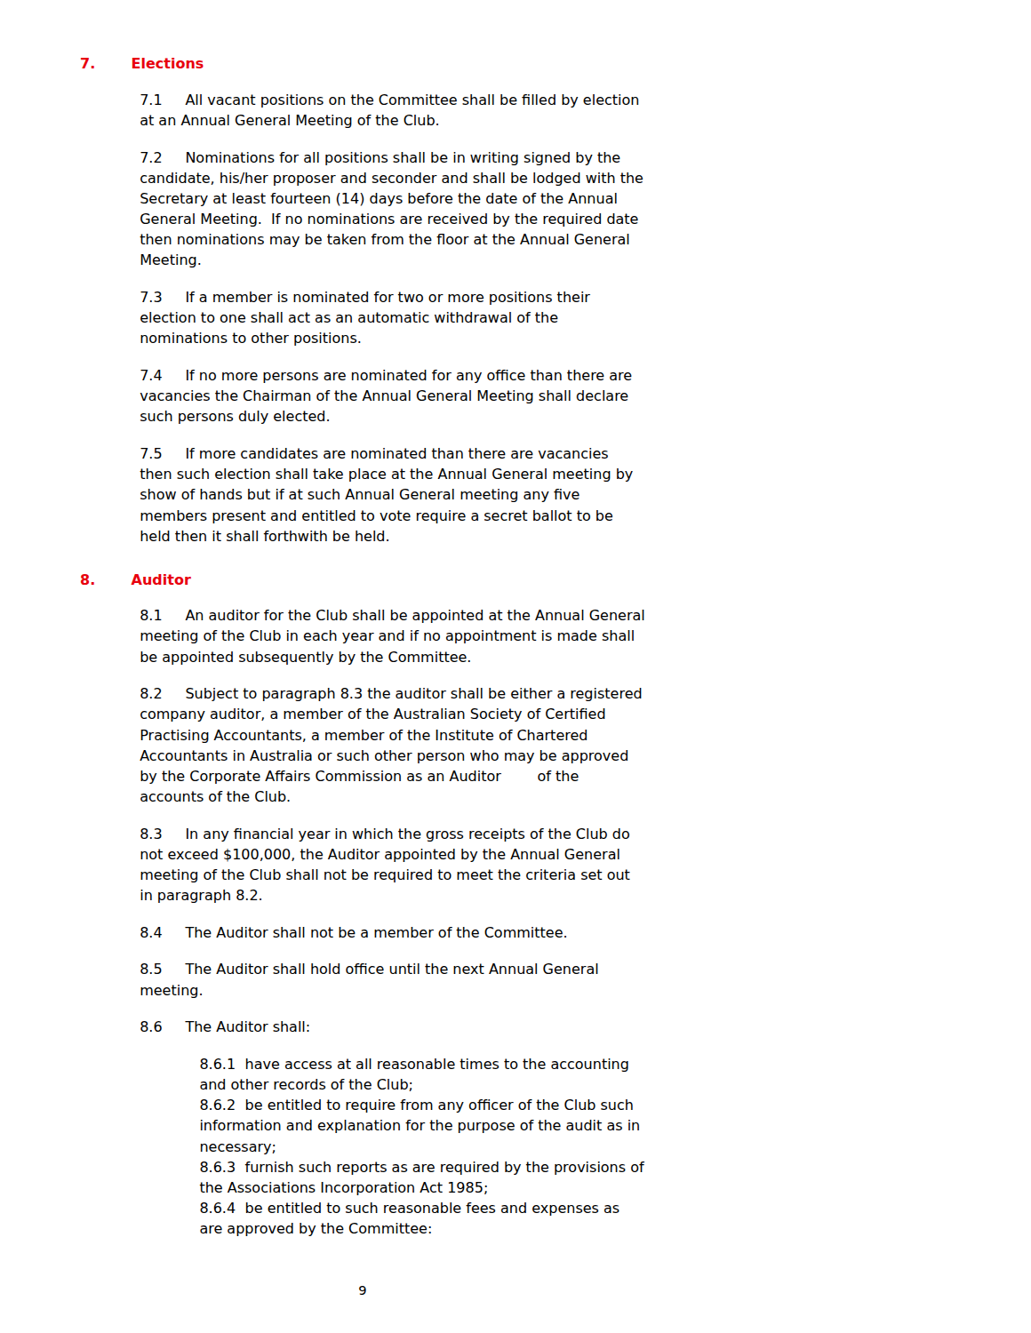7. Elections
7.1 All vacant positions on the Committee shall be filled by election at an Annual General Meeting of the Club.
7.2 Nominations for all positions shall be in writing signed by the candidate, his/her proposer and seconder and shall be lodged with the Secretary at least fourteen (14) days before the date of the Annual General Meeting. If no nominations are received by the required date then nominations may be taken from the floor at the Annual General Meeting.
7.3 If a member is nominated for two or more positions their election to one shall act as an automatic withdrawal of the nominations to other positions.
7.4 If no more persons are nominated for any office than there are vacancies the Chairman of the Annual General Meeting shall declare such persons duly elected.
7.5 If more candidates are nominated than there are vacancies then such election shall take place at the Annual General meeting by show of hands but if at such Annual General meeting any five members present and entitled to vote require a secret ballot to be held then it shall forthwith be held.
8. Auditor
8.1 An auditor for the Club shall be appointed at the Annual General meeting of the Club in each year and if no appointment is made shall be appointed subsequently by the Committee.
8.2 Subject to paragraph 8.3 the auditor shall be either a registered company auditor, a member of the Australian Society of Certified Practising Accountants, a member of the Institute of Chartered Accountants in Australia or such other person who may be approved by the Corporate Affairs Commission as an Auditor of the accounts of the Club.
8.3 In any financial year in which the gross receipts of the Club do not exceed $100,000, the Auditor appointed by the Annual General meeting of the Club shall not be required to meet the criteria set out in paragraph 8.2.
8.4 The Auditor shall not be a member of the Committee.
8.5 The Auditor shall hold office until the next Annual General meeting.
8.6 The Auditor shall:
8.6.1have access at all reasonable times to the accounting and other records of the Club;
8.6.2be entitled to require from any officer of the Club such information and explanation for the purpose of the audit as in necessary;
8.6.3furnish such reports as are required by the provisions of the Associations Incorporation Act 1985;
8.6.4be entitled to such reasonable fees and expenses as are approved by the Committee:
9